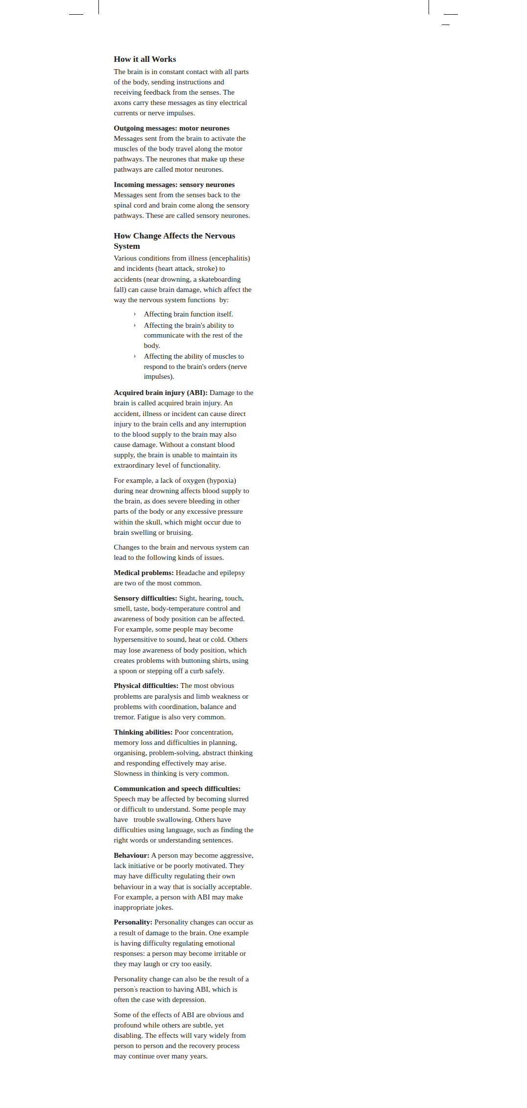How it all Works
The brain is in constant contact with all parts of the body, sending instructions and receiving feedback from the senses. The axons carry these messages as tiny electrical currents or nerve impulses.
Outgoing messages: motor neurones Messages sent from the brain to activate the muscles of the body travel along the motor pathways. The neurones that make up these pathways are called motor neurones.
Incoming messages: sensory neurones Messages sent from the senses back to the spinal cord and brain come along the sensory pathways. These are called sensory neurones.
How Change Affects the Nervous System
Various conditions from illness (encephalitis) and incidents (heart attack, stroke) to accidents (near drowning, a skateboarding fall) can cause brain damage, which affect the way the nervous system functions by:
Affecting brain function itself.
Affecting the brain's ability to communicate with the rest of the body.
Affecting the ability of muscles to respond to the brain's orders (nerve impulses).
Acquired brain injury (ABI): Damage to the brain is called acquired brain injury. An accident, illness or incident can cause direct injury to the brain cells and any interruption to the blood supply to the brain may also cause damage. Without a constant blood supply, the brain is unable to maintain its extraordinary level of functionality.
For example, a lack of oxygen (hypoxia) during near drowning affects blood supply to the brain, as does severe bleeding in other parts of the body or any excessive pressure within the skull, which might occur due to brain swelling or bruising.
Changes to the brain and nervous system can lead to the following kinds of issues.
Medical problems: Headache and epilepsy are two of the most common.
Sensory difficulties: Sight, hearing, touch, smell, taste, body-temperature control and awareness of body position can be affected. For example, some people may become hypersensitive to sound, heat or cold. Others may lose awareness of body position, which creates problems with buttoning shirts, using a spoon or stepping off a curb safely.
Physical difficulties: The most obvious problems are paralysis and limb weakness or problems with coordination, balance and tremor. Fatigue is also very common.
Thinking abilities: Poor concentration, memory loss and difficulties in planning, organising, problem-solving, abstract thinking and responding effectively may arise. Slowness in thinking is very common.
Communication and speech difficulties: Speech may be affected by becoming slurred or difficult to understand. Some people may have trouble swallowing. Others have difficulties using language, such as finding the right words or understanding sentences.
Behaviour: A person may become aggressive, lack initiative or be poorly motivated. They may have difficulty regulating their own behaviour in a way that is socially acceptable. For example, a person with ABI may make inappropriate jokes.
Personality: Personality changes can occur as a result of damage to the brain. One example is having difficulty regulating emotional responses: a person may become irritable or they may laugh or cry too easily.
Personality change can also be the result of a person's reaction to having ABI, which is often the case with depression.
Some of the effects of ABI are obvious and profound while others are subtle, yet disabling. The effects will vary widely from person to person and the recovery process may continue over many years.